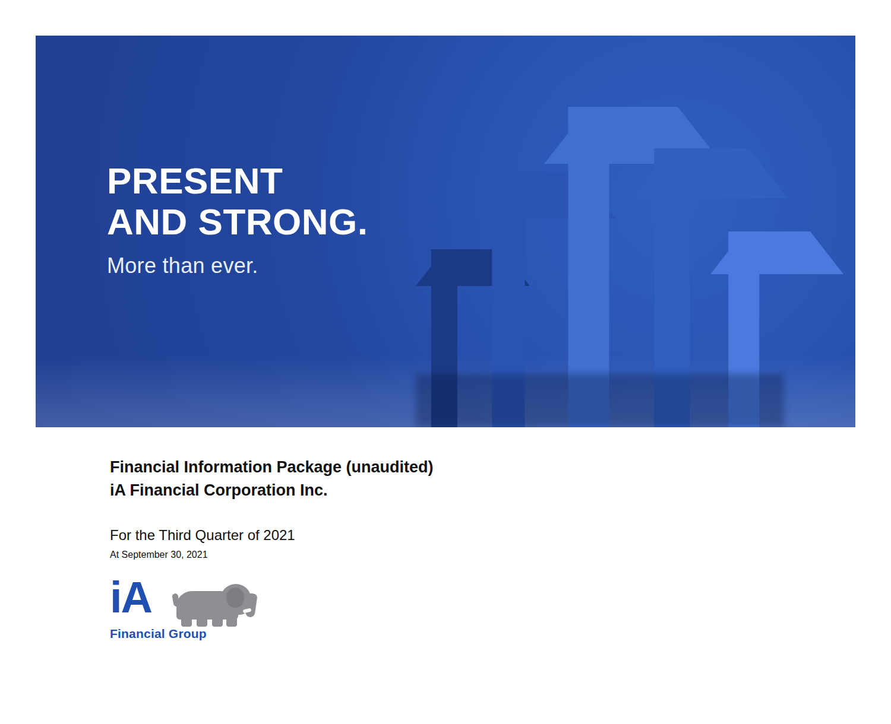PRESENT
AND STRONG.
More than ever.
Financial Information Package (unaudited)
iA Financial Corporation Inc.
For the Third Quarter of 2021
At September 30, 2021
iA
Financial Group